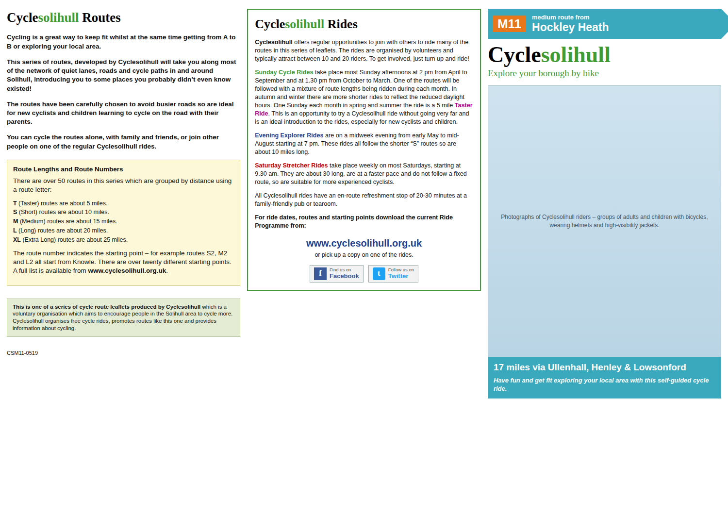Cycle solihull Routes
Cycling is a great way to keep fit whilst at the same time getting from A to B or exploring your local area.
This series of routes, developed by Cyclesolihull will take you along most of the network of quiet lanes, roads and cycle paths in and around Solihull, introducing you to some places you probably didn’t even know existed!
The routes have been carefully chosen to avoid busier roads so are ideal for new cyclists and children learning to cycle on the road with their parents.
You can cycle the routes alone, with family and friends, or join other people on one of the regular Cyclesolihull rides.
Route Lengths and Route Numbers
There are over 50 routes in this series which are grouped by distance using a route letter:
T (Taster) routes are about 5 miles.
S (Short) routes are about 10 miles.
M (Medium) routes are about 15 miles.
L (Long) routes are about 20 miles.
XL (Extra Long) routes are about 25 miles.
The route number indicates the starting point – for example routes S2, M2 and L2 all start from Knowle. There are over twenty different starting points. A full list is available from www.cyclesolihull.org.uk.
This is one of a series of cycle route leaflets produced by Cyclesolihull which is a voluntary organisation which aims to encourage people in the Solihull area to cycle more. Cyclesolihull organises free cycle rides, promotes routes like this one and provides information about cycling.
CSM11-0519
Cycle solihull Rides
Cyclesolihull offers regular opportunities to join with others to ride many of the routes in this series of leaflets. The rides are organised by volunteers and typically attract between 10 and 20 riders. To get involved, just turn up and ride!
Sunday Cycle Rides take place most Sunday afternoons at 2 pm from April to September and at 1.30 pm from October to March. One of the routes will be followed with a mixture of route lengths being ridden during each month. In autumn and winter there are more shorter rides to reflect the reduced daylight hours. One Sunday each month in spring and summer the ride is a 5 mile Taster Ride. This is an opportunity to try a Cyclesolihull ride without going very far and is an ideal introduction to the rides, especially for new cyclists and children.
Evening Explorer Rides are on a midweek evening from early May to mid-August starting at 7 pm. These rides all follow the shorter “S” routes so are about 10 miles long.
Saturday Stretcher Rides take place weekly on most Saturdays, starting at 9.30 am. They are about 30 long, are at a faster pace and do not follow a fixed route, so are suitable for more experienced cyclists.
All Cyclesolihull rides have an en-route refreshment stop of 20-30 minutes at a family-friendly pub or tearoom.
For ride dates, routes and starting points download the current Ride Programme from:
www.cyclesolihull.org.uk
or pick up a copy on one of the rides.
f
Find us on Facebook
t
Follow us on Twitter
M11
medium route from Hockley Heath
Cycle solihull
Explore your borough by bike
Photographs of Cyclesolihull riders – groups of adults and children with bicycles, wearing helmets and high-visibility jackets.
17 miles via Ullenhall, Henley & Lowsonford
Have fun and get fit exploring your local area with this self-guided cycle ride.